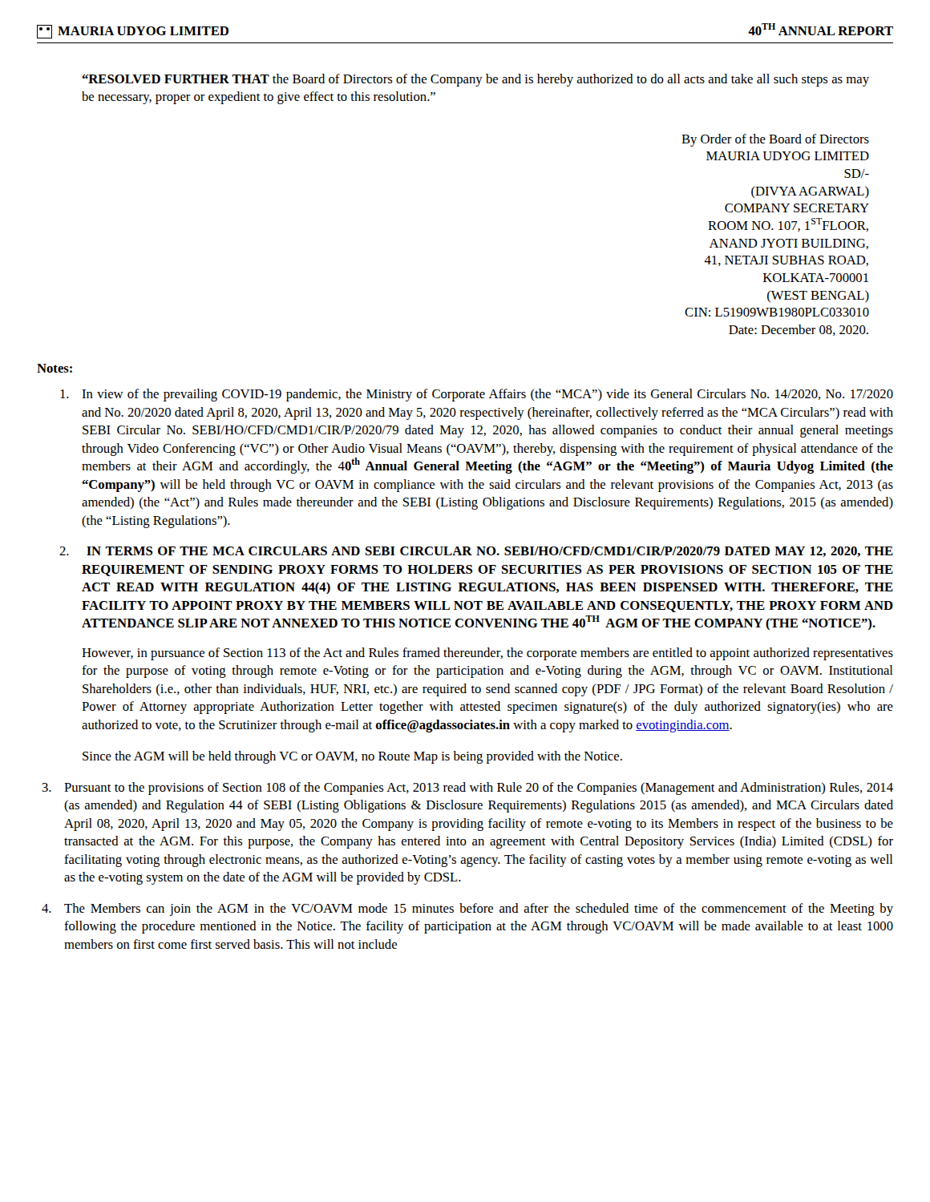MAURIA UDYOG LIMITED 40TH ANNUAL REPORT
“RESOLVED FURTHER THAT the Board of Directors of the Company be and is hereby authorized to do all acts and take all such steps as may be necessary, proper or expedient to give effect to this resolution.”
By Order of the Board of Directors
MAURIA UDYOG LIMITED
SD/-
(DIVYA AGARWAL)
COMPANY SECRETARY
ROOM NO. 107, 1STFLOOR,
ANAND JYOTI BUILDING,
41, NETAJI SUBHAS ROAD,
KOLKATA-700001
(WEST BENGAL)
CIN: L51909WB1980PLC033010
Date: December 08, 2020.
Notes:
In view of the prevailing COVID-19 pandemic, the Ministry of Corporate Affairs (the “MCA”) vide its General Circulars No. 14/2020, No. 17/2020 and No. 20/2020 dated April 8, 2020, April 13, 2020 and May 5, 2020 respectively (hereinafter, collectively referred as the “MCA Circulars”) read with SEBI Circular No. SEBI/HO/CFD/CMD1/CIR/P/2020/79 dated May 12, 2020, has allowed companies to conduct their annual general meetings through Video Conferencing (“VC”) or Other Audio Visual Means (“OAVM”), thereby, dispensing with the requirement of physical attendance of the members at their AGM and accordingly, the 40th Annual General Meeting (the “AGM” or the “Meeting”) of Mauria Udyog Limited (the “Company”) will be held through VC or OAVM in compliance with the said circulars and the relevant provisions of the Companies Act, 2013 (as amended) (the “Act”) and Rules made thereunder and the SEBI (Listing Obligations and Disclosure Requirements) Regulations, 2015 (as amended) (the “Listing Regulations”).
IN TERMS OF THE MCA CIRCULARS AND SEBI CIRCULAR NO. SEBI/HO/CFD/CMD1/CIR/P/2020/79 DATED MAY 12, 2020, THE REQUIREMENT OF SENDING PROXY FORMS TO HOLDERS OF SECURITIES AS PER PROVISIONS OF SECTION 105 OF THE ACT READ WITH REGULATION 44(4) OF THE LISTING REGULATIONS, HAS BEEN DISPENSED WITH. THEREFORE, THE FACILITY TO APPOINT PROXY BY THE MEMBERS WILL NOT BE AVAILABLE AND CONSEQUENTLY, THE PROXY FORM AND ATTENDANCE SLIP ARE NOT ANNEXED TO THIS NOTICE CONVENING THE 40TH AGM OF THE COMPANY (THE “NOTICE”).
However, in pursuance of Section 113 of the Act and Rules framed thereunder, the corporate members are entitled to appoint authorized representatives for the purpose of voting through remote e-Voting or for the participation and e-Voting during the AGM, through VC or OAVM. Institutional Shareholders (i.e., other than individuals, HUF, NRI, etc.) are required to send scanned copy (PDF / JPG Format) of the relevant Board Resolution / Power of Attorney appropriate Authorization Letter together with attested specimen signature(s) of the duly authorized signatory(ies) who are authorized to vote, to the Scrutinizer through e-mail at office@agdassociates.in with a copy marked to evotingindia.com.
Since the AGM will be held through VC or OAVM, no Route Map is being provided with the Notice.
Pursuant to the provisions of Section 108 of the Companies Act, 2013 read with Rule 20 of the Companies (Management and Administration) Rules, 2014 (as amended) and Regulation 44 of SEBI (Listing Obligations & Disclosure Requirements) Regulations 2015 (as amended), and MCA Circulars dated April 08, 2020, April 13, 2020 and May 05, 2020 the Company is providing facility of remote e-voting to its Members in respect of the business to be transacted at the AGM. For this purpose, the Company has entered into an agreement with Central Depository Services (India) Limited (CDSL) for facilitating voting through electronic means, as the authorized e-Voting’s agency. The facility of casting votes by a member using remote e-voting as well as the e-voting system on the date of the AGM will be provided by CDSL.
The Members can join the AGM in the VC/OAVM mode 15 minutes before and after the scheduled time of the commencement of the Meeting by following the procedure mentioned in the Notice. The facility of participation at the AGM through VC/OAVM will be made available to at least 1000 members on first come first served basis. This will not include